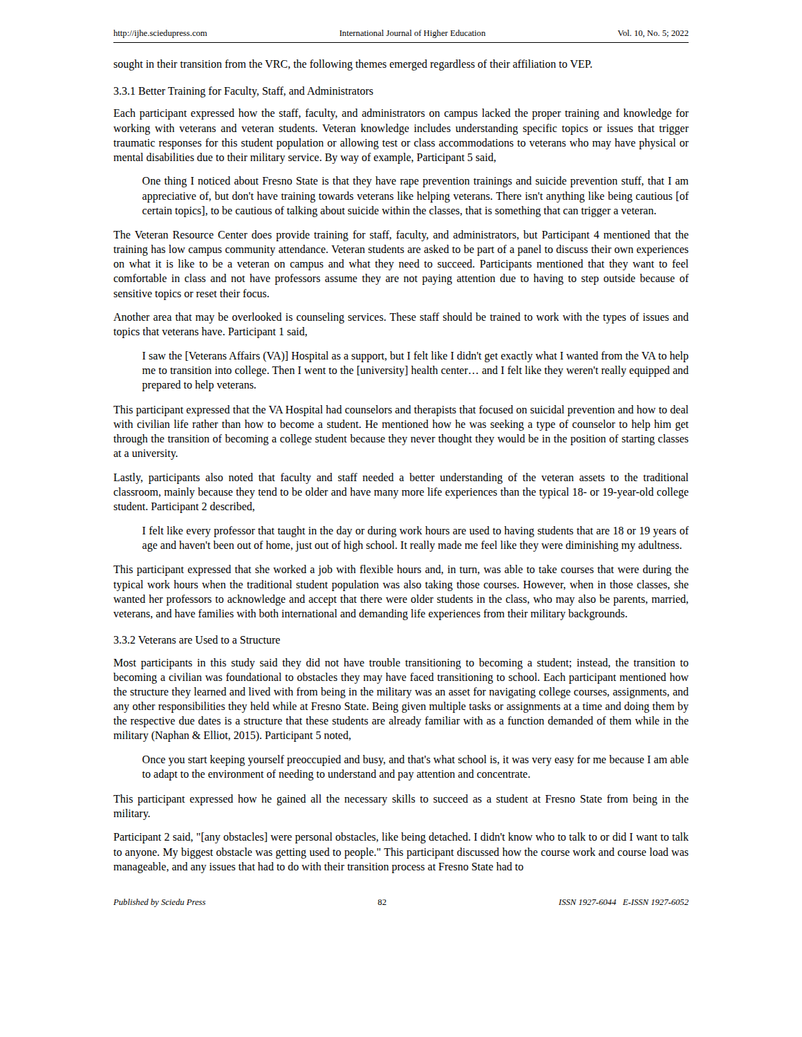http://ijhe.sciedupress.com International Journal of Higher Education Vol. 10, No. 5; 2022
sought in their transition from the VRC, the following themes emerged regardless of their affiliation to VEP.
3.3.1 Better Training for Faculty, Staff, and Administrators
Each participant expressed how the staff, faculty, and administrators on campus lacked the proper training and knowledge for working with veterans and veteran students. Veteran knowledge includes understanding specific topics or issues that trigger traumatic responses for this student population or allowing test or class accommodations to veterans who may have physical or mental disabilities due to their military service. By way of example, Participant 5 said,
One thing I noticed about Fresno State is that they have rape prevention trainings and suicide prevention stuff, that I am appreciative of, but don't have training towards veterans like helping veterans. There isn't anything like being cautious [of certain topics], to be cautious of talking about suicide within the classes, that is something that can trigger a veteran.
The Veteran Resource Center does provide training for staff, faculty, and administrators, but Participant 4 mentioned that the training has low campus community attendance. Veteran students are asked to be part of a panel to discuss their own experiences on what it is like to be a veteran on campus and what they need to succeed. Participants mentioned that they want to feel comfortable in class and not have professors assume they are not paying attention due to having to step outside because of sensitive topics or reset their focus.
Another area that may be overlooked is counseling services. These staff should be trained to work with the types of issues and topics that veterans have. Participant 1 said,
I saw the [Veterans Affairs (VA)] Hospital as a support, but I felt like I didn't get exactly what I wanted from the VA to help me to transition into college. Then I went to the [university] health center… and I felt like they weren't really equipped and prepared to help veterans.
This participant expressed that the VA Hospital had counselors and therapists that focused on suicidal prevention and how to deal with civilian life rather than how to become a student. He mentioned how he was seeking a type of counselor to help him get through the transition of becoming a college student because they never thought they would be in the position of starting classes at a university.
Lastly, participants also noted that faculty and staff needed a better understanding of the veteran assets to the traditional classroom, mainly because they tend to be older and have many more life experiences than the typical 18- or 19-year-old college student. Participant 2 described,
I felt like every professor that taught in the day or during work hours are used to having students that are 18 or 19 years of age and haven't been out of home, just out of high school. It really made me feel like they were diminishing my adultness.
This participant expressed that she worked a job with flexible hours and, in turn, was able to take courses that were during the typical work hours when the traditional student population was also taking those courses. However, when in those classes, she wanted her professors to acknowledge and accept that there were older students in the class, who may also be parents, married, veterans, and have families with both international and demanding life experiences from their military backgrounds.
3.3.2 Veterans are Used to a Structure
Most participants in this study said they did not have trouble transitioning to becoming a student; instead, the transition to becoming a civilian was foundational to obstacles they may have faced transitioning to school. Each participant mentioned how the structure they learned and lived with from being in the military was an asset for navigating college courses, assignments, and any other responsibilities they held while at Fresno State. Being given multiple tasks or assignments at a time and doing them by the respective due dates is a structure that these students are already familiar with as a function demanded of them while in the military (Naphan & Elliot, 2015). Participant 5 noted,
Once you start keeping yourself preoccupied and busy, and that's what school is, it was very easy for me because I am able to adapt to the environment of needing to understand and pay attention and concentrate.
This participant expressed how he gained all the necessary skills to succeed as a student at Fresno State from being in the military.
Participant 2 said, "[any obstacles] were personal obstacles, like being detached. I didn't know who to talk to or did I want to talk to anyone. My biggest obstacle was getting used to people." This participant discussed how the course work and course load was manageable, and any issues that had to do with their transition process at Fresno State had to
Published by Sciedu Press 82 ISSN 1927-6044 E-ISSN 1927-6052